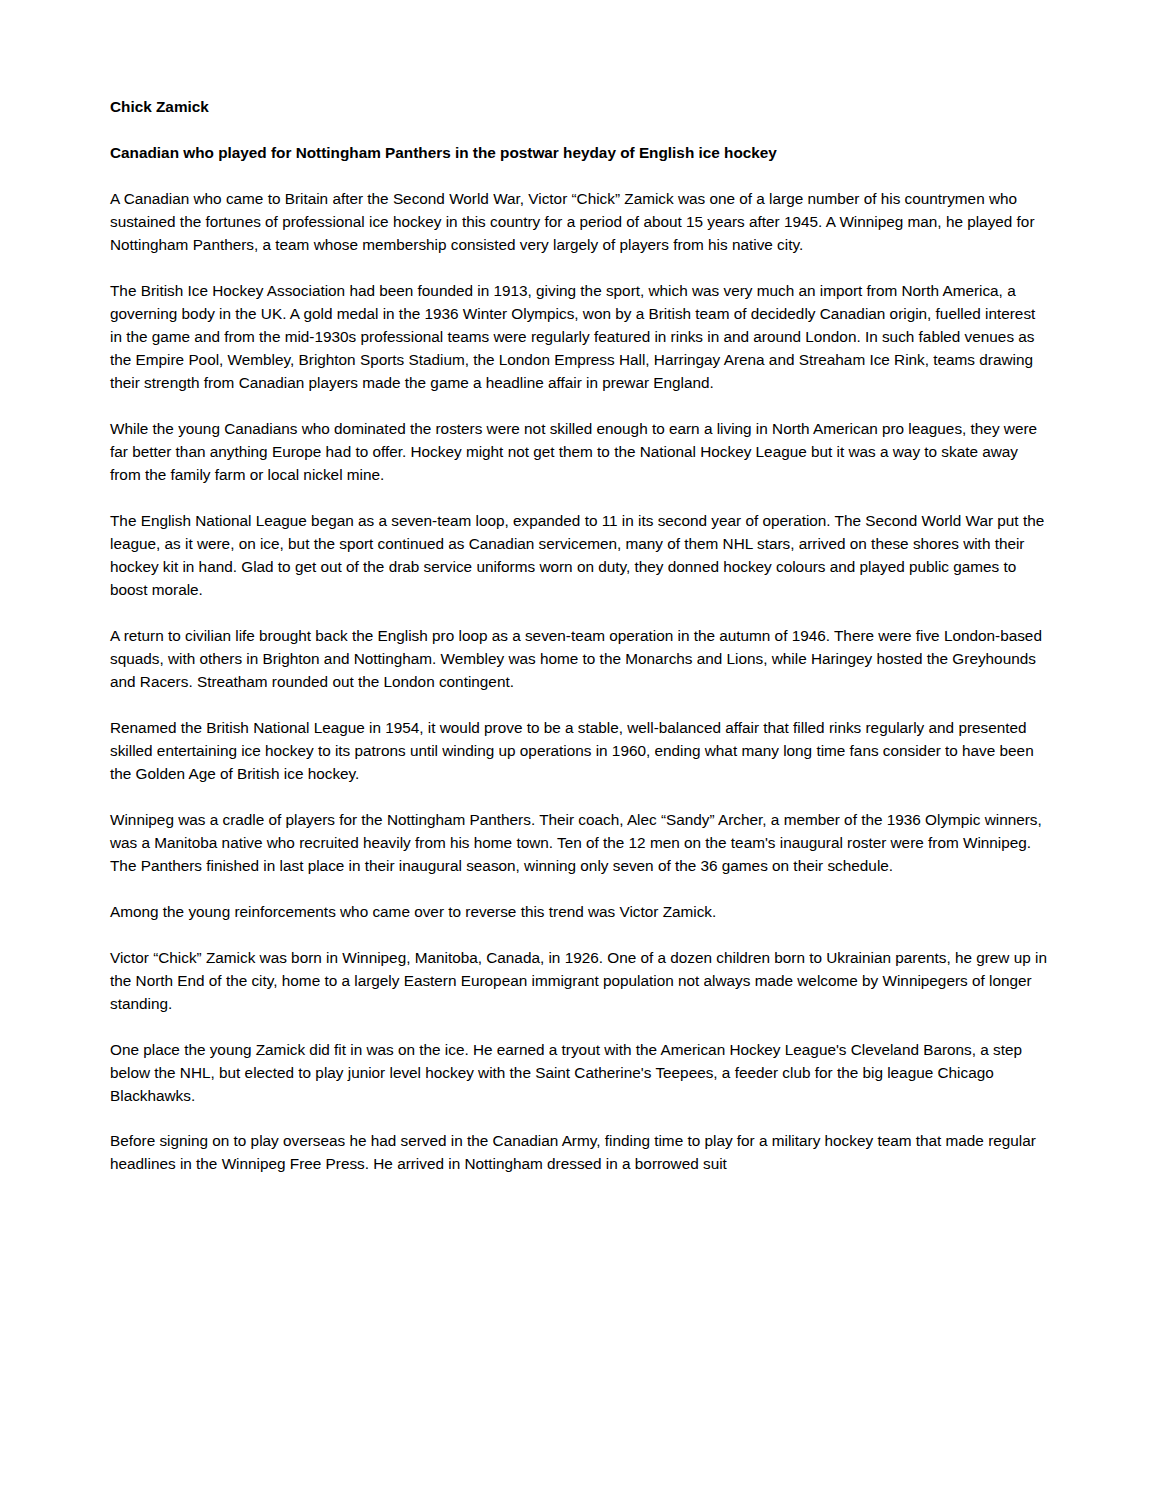Chick Zamick
Canadian who played for Nottingham Panthers in the postwar heyday of English ice hockey
A Canadian who came to Britain after the Second World War, Victor “Chick” Zamick was one of a large number of his countrymen who sustained the fortunes of professional ice hockey in this country for a period of about 15 years after 1945. A Winnipeg man, he played for Nottingham Panthers, a team whose membership consisted very largely of players from his native city.
The British Ice Hockey Association had been founded in 1913, giving the sport, which was very much an import from North America, a governing body in the UK. A gold medal in the 1936 Winter Olympics, won by a British team of decidedly Canadian origin, fuelled interest in the game and from the mid-1930s professional teams were regularly featured in rinks in and around London. In such fabled venues as the Empire Pool, Wembley, Brighton Sports Stadium, the London Empress Hall, Harringay Arena and Streaham Ice Rink, teams drawing their strength from Canadian players made the game a headline affair in prewar England.
While the young Canadians who dominated the rosters were not skilled enough to earn a living in North American pro leagues, they were far better than anything Europe had to offer. Hockey might not get them to the National Hockey League but it was a way to skate away from the family farm or local nickel mine.
The English National League began as a seven-team loop, expanded to 11 in its second year of operation. The Second World War put the league, as it were, on ice, but the sport continued as Canadian servicemen, many of them NHL stars, arrived on these shores with their hockey kit in hand. Glad to get out of the drab service uniforms worn on duty, they donned hockey colours and played public games to boost morale.
A return to civilian life brought back the English pro loop as a seven-team operation in the autumn of 1946. There were five London-based squads, with others in Brighton and Nottingham. Wembley was home to the Monarchs and Lions, while Haringey hosted the Greyhounds and Racers. Streatham rounded out the London contingent.
Renamed the British National League in 1954, it would prove to be a stable, well-balanced affair that filled rinks regularly and presented skilled entertaining ice hockey to its patrons until winding up operations in 1960, ending what many long time fans consider to have been the Golden Age of British ice hockey.
Winnipeg was a cradle of players for the Nottingham Panthers. Their coach, Alec “Sandy” Archer, a member of the 1936 Olympic winners, was a Manitoba native who recruited heavily from his home town. Ten of the 12 men on the team's inaugural roster were from Winnipeg. The Panthers finished in last place in their inaugural season, winning only seven of the 36 games on their schedule.
Among the young reinforcements who came over to reverse this trend was Victor Zamick.
Victor “Chick” Zamick was born in Winnipeg, Manitoba, Canada, in 1926. One of a dozen children born to Ukrainian parents, he grew up in the North End of the city, home to a largely Eastern European immigrant population not always made welcome by Winnipegers of longer standing.
One place the young Zamick did fit in was on the ice. He earned a tryout with the American Hockey League's Cleveland Barons, a step below the NHL, but elected to play junior level hockey with the Saint Catherine's Teepees, a feeder club for the big league Chicago Blackhawks.
Before signing on to play overseas he had served in the Canadian Army, finding time to play for a military hockey team that made regular headlines in the Winnipeg Free Press. He arrived in Nottingham dressed in a borrowed suit